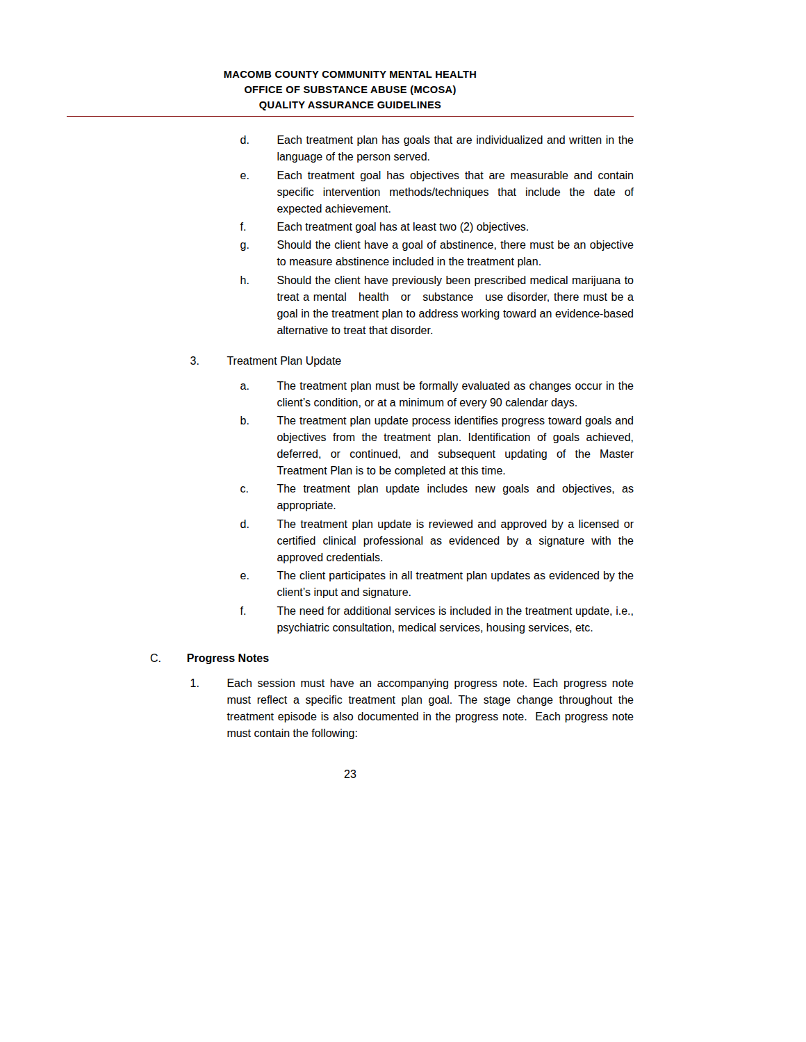MACOMB COUNTY COMMUNITY MENTAL HEALTH
OFFICE OF SUBSTANCE ABUSE (MCOSA)
QUALITY ASSURANCE GUIDELINES
d.
Each treatment plan has goals that are individualized and written in the language of the person served.
e.
Each treatment goal has objectives that are measurable and contain specific intervention methods/techniques that include the date of expected achievement.
f.
Each treatment goal has at least two (2) objectives.
g.
Should the client have a goal of abstinence, there must be an objective to measure abstinence included in the treatment plan.
h.
Should the client have previously been prescribed medical marijuana to treat a mental health or substance use disorder, there must be a goal in the treatment plan to address working toward an evidence-based alternative to treat that disorder.
3.
Treatment Plan Update
a.
The treatment plan must be formally evaluated as changes occur in the client’s condition, or at a minimum of every 90 calendar days.
b.
The treatment plan update process identifies progress toward goals and objectives from the treatment plan. Identification of goals achieved, deferred, or continued, and subsequent updating of the Master Treatment Plan is to be completed at this time.
c.
The treatment plan update includes new goals and objectives, as appropriate.
d.
The treatment plan update is reviewed and approved by a licensed or certified clinical professional as evidenced by a signature with the approved credentials.
e.
The client participates in all treatment plan updates as evidenced by the client’s input and signature.
f.
The need for additional services is included in the treatment update, i.e., psychiatric consultation, medical services, housing services, etc.
C.
Progress Notes
1.
Each session must have an accompanying progress note. Each progress note must reflect a specific treatment plan goal. The stage change throughout the treatment episode is also documented in the progress note. Each progress note must contain the following:
23